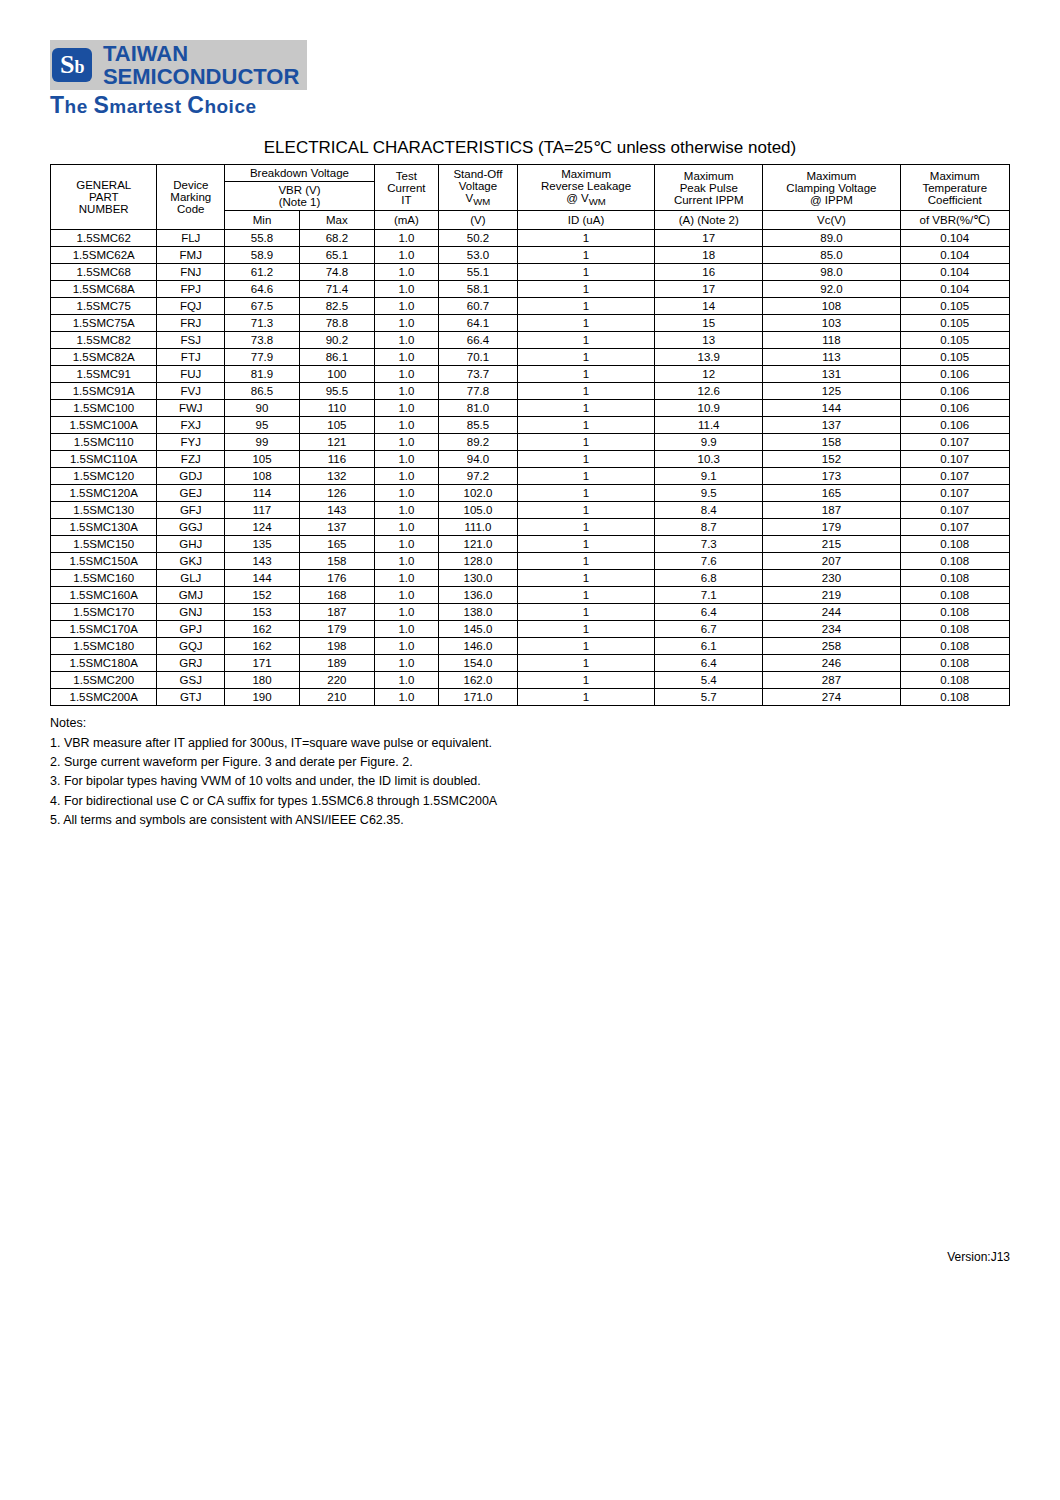Sb TAIWAN
SEMICONDUCTOR
The Smartest Choice
ELECTRICAL CHARACTERISTICS (TA=25℃ unless otherwise noted)
| GENERAL PART NUMBER | Device Marking Code | Breakdown Voltage | Test Current IT | Stand-Off Voltage V WM | Maximum Reverse Leakage @ V WM | Maximum Peak Pulse Current IPPM | Maximum Clamping Voltage @ IPPM | Maximum Temperature Coefficient |
| --- | --- | --- | --- | --- | --- | --- | --- | --- |
| VBR (V) (Note 1) |
| Min | Max | (mA) | (V) | ID (uA) | (A) (Note 2) | Vc(V) | of VBR(%/℃) |
| 1.5SMC62 | FLJ | 55.8 | 68.2 | 1.0 | 50.2 | 1 | 17 | 89.0 | 0.104 |
| 1.5SMC62A | FMJ | 58.9 | 65.1 | 1.0 | 53.0 | 1 | 18 | 85.0 | 0.104 |
| 1.5SMC68 | FNJ | 61.2 | 74.8 | 1.0 | 55.1 | 1 | 16 | 98.0 | 0.104 |
| 1.5SMC68A | FPJ | 64.6 | 71.4 | 1.0 | 58.1 | 1 | 17 | 92.0 | 0.104 |
| 1.5SMC75 | FQJ | 67.5 | 82.5 | 1.0 | 60.7 | 1 | 14 | 108 | 0.105 |
| 1.5SMC75A | FRJ | 71.3 | 78.8 | 1.0 | 64.1 | 1 | 15 | 103 | 0.105 |
| 1.5SMC82 | FSJ | 73.8 | 90.2 | 1.0 | 66.4 | 1 | 13 | 118 | 0.105 |
| 1.5SMC82A | FTJ | 77.9 | 86.1 | 1.0 | 70.1 | 1 | 13.9 | 113 | 0.105 |
| 1.5SMC91 | FUJ | 81.9 | 100 | 1.0 | 73.7 | 1 | 12 | 131 | 0.106 |
| 1.5SMC91A | FVJ | 86.5 | 95.5 | 1.0 | 77.8 | 1 | 12.6 | 125 | 0.106 |
| 1.5SMC100 | FWJ | 90 | 110 | 1.0 | 81.0 | 1 | 10.9 | 144 | 0.106 |
| 1.5SMC100A | FXJ | 95 | 105 | 1.0 | 85.5 | 1 | 11.4 | 137 | 0.106 |
| 1.5SMC110 | FYJ | 99 | 121 | 1.0 | 89.2 | 1 | 9.9 | 158 | 0.107 |
| 1.5SMC110A | FZJ | 105 | 116 | 1.0 | 94.0 | 1 | 10.3 | 152 | 0.107 |
| 1.5SMC120 | GDJ | 108 | 132 | 1.0 | 97.2 | 1 | 9.1 | 173 | 0.107 |
| 1.5SMC120A | GEJ | 114 | 126 | 1.0 | 102.0 | 1 | 9.5 | 165 | 0.107 |
| 1.5SMC130 | GFJ | 117 | 143 | 1.0 | 105.0 | 1 | 8.4 | 187 | 0.107 |
| 1.5SMC130A | GGJ | 124 | 137 | 1.0 | 111.0 | 1 | 8.7 | 179 | 0.107 |
| 1.5SMC150 | GHJ | 135 | 165 | 1.0 | 121.0 | 1 | 7.3 | 215 | 0.108 |
| 1.5SMC150A | GKJ | 143 | 158 | 1.0 | 128.0 | 1 | 7.6 | 207 | 0.108 |
| 1.5SMC160 | GLJ | 144 | 176 | 1.0 | 130.0 | 1 | 6.8 | 230 | 0.108 |
| 1.5SMC160A | GMJ | 152 | 168 | 1.0 | 136.0 | 1 | 7.1 | 219 | 0.108 |
| 1.5SMC170 | GNJ | 153 | 187 | 1.0 | 138.0 | 1 | 6.4 | 244 | 0.108 |
| 1.5SMC170A | GPJ | 162 | 179 | 1.0 | 145.0 | 1 | 6.7 | 234 | 0.108 |
| 1.5SMC180 | GQJ | 162 | 198 | 1.0 | 146.0 | 1 | 6.1 | 258 | 0.108 |
| 1.5SMC180A | GRJ | 171 | 189 | 1.0 | 154.0 | 1 | 6.4 | 246 | 0.108 |
| 1.5SMC200 | GSJ | 180 | 220 | 1.0 | 162.0 | 1 | 5.4 | 287 | 0.108 |
| 1.5SMC200A | GTJ | 190 | 210 | 1.0 | 171.0 | 1 | 5.7 | 274 | 0.108 |
Notes:
1. VBR measure after IT applied for 300us, IT=square wave pulse or equivalent.
2. Surge current waveform per Figure. 3 and derate per Figure. 2.
3. For bipolar types having VWM of 10 volts and under, the ID limit is doubled.
4. For bidirectional use C or CA suffix for types 1.5SMC6.8 through 1.5SMC200A
5. All terms and symbols are consistent with ANSI/IEEE C62.35.
Version:J13